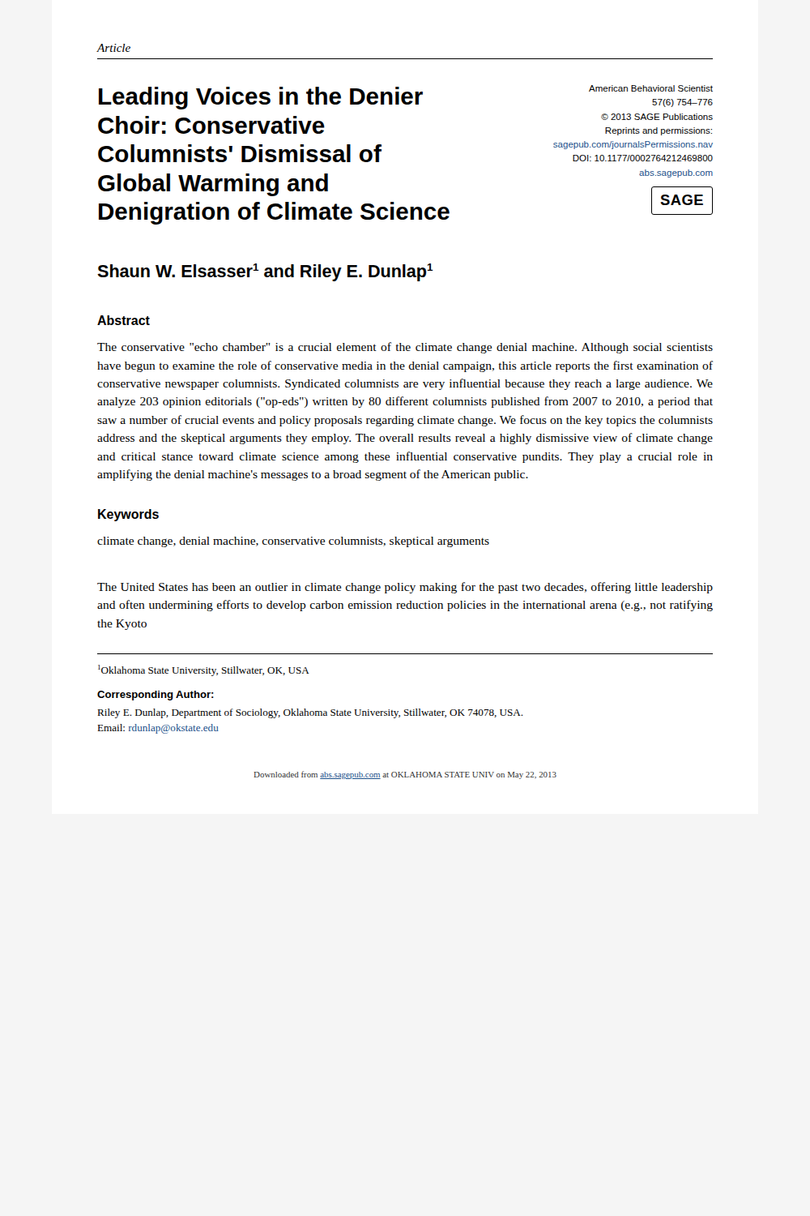Article
Leading Voices in the Denier Choir: Conservative Columnists' Dismissal of Global Warming and Denigration of Climate Science
American Behavioral Scientist
57(6) 754–776
© 2013 SAGE Publications
Reprints and permissions:
sagepub.com/journalsPermissions.nav
DOI: 10.1177/0002764212469800
abs.sagepub.com
SAGE
Shaun W. Elsasser1 and Riley E. Dunlap1
Abstract
The conservative "echo chamber" is a crucial element of the climate change denial machine. Although social scientists have begun to examine the role of conservative media in the denial campaign, this article reports the first examination of conservative newspaper columnists. Syndicated columnists are very influential because they reach a large audience. We analyze 203 opinion editorials ("op-eds") written by 80 different columnists published from 2007 to 2010, a period that saw a number of crucial events and policy proposals regarding climate change. We focus on the key topics the columnists address and the skeptical arguments they employ. The overall results reveal a highly dismissive view of climate change and critical stance toward climate science among these influential conservative pundits. They play a crucial role in amplifying the denial machine's messages to a broad segment of the American public.
Keywords
climate change, denial machine, conservative columnists, skeptical arguments
The United States has been an outlier in climate change policy making for the past two decades, offering little leadership and often undermining efforts to develop carbon emission reduction policies in the international arena (e.g., not ratifying the Kyoto
1Oklahoma State University, Stillwater, OK, USA
Corresponding Author:
Riley E. Dunlap, Department of Sociology, Oklahoma State University, Stillwater, OK 74078, USA.
Email: rdunlap@okstate.edu
Downloaded from abs.sagepub.com at OKLAHOMA STATE UNIV on May 22, 2013